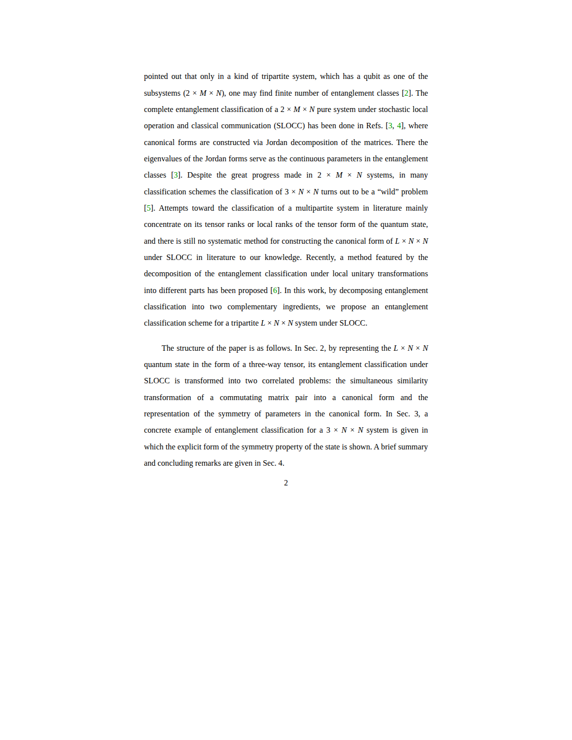pointed out that only in a kind of tripartite system, which has a qubit as one of the subsystems (2 × M × N), one may find finite number of entanglement classes [2]. The complete entanglement classification of a 2 × M × N pure system under stochastic local operation and classical communication (SLOCC) has been done in Refs. [3, 4], where canonical forms are constructed via Jordan decomposition of the matrices. There the eigenvalues of the Jordan forms serve as the continuous parameters in the entanglement classes [3]. Despite the great progress made in 2 × M × N systems, in many classification schemes the classification of 3 × N × N turns out to be a “wild” problem [5]. Attempts toward the classification of a multipartite system in literature mainly concentrate on its tensor ranks or local ranks of the tensor form of the quantum state, and there is still no systematic method for constructing the canonical form of L × N × N under SLOCC in literature to our knowledge. Recently, a method featured by the decomposition of the entanglement classification under local unitary transformations into different parts has been proposed [6]. In this work, by decomposing entanglement classification into two complementary ingredients, we propose an entanglement classification scheme for a tripartite L × N × N system under SLOCC.
The structure of the paper is as follows. In Sec. 2, by representing the L × N × N quantum state in the form of a three-way tensor, its entanglement classification under SLOCC is transformed into two correlated problems: the simultaneous similarity transformation of a commutating matrix pair into a canonical form and the representation of the symmetry of parameters in the canonical form. In Sec. 3, a concrete example of entanglement classification for a 3 × N × N system is given in which the explicit form of the symmetry property of the state is shown. A brief summary and concluding remarks are given in Sec. 4.
2